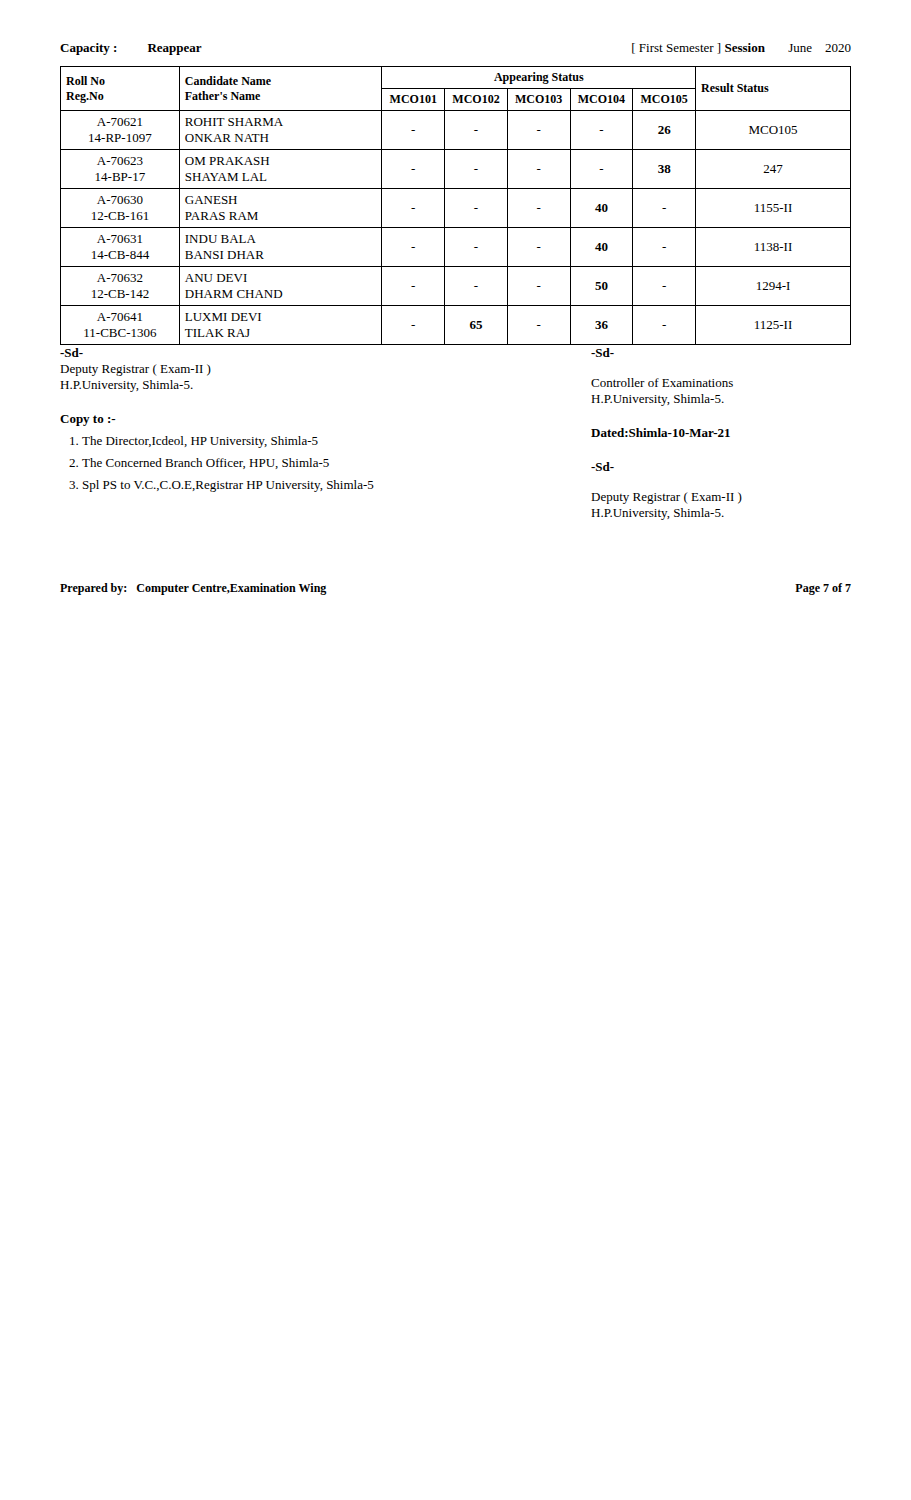Capacity : Reappear [ First Semester ] Session June 2020
| Roll No Reg.No | Candidate Name Father's Name | Appearing Status | Result Status |
| --- | --- | --- | --- |
| MCO101 | MCO102 | MCO103 | MCO104 | MCO105 |
| A-70621 14-RP-1097 | ROHIT SHARMA ONKAR NATH | - | - | - | - | 26 | MCO105 |
| A-70623 14-BP-17 | OM PRAKASH SHAYAM LAL | - | - | - | - | 38 | 247 |
| A-70630 12-CB-161 | GANESH PARAS RAM | - | - | - | 40 | - | 1155-II |
| A-70631 14-CB-844 | INDU BALA BANSI DHAR | - | - | - | 40 | - | 1138-II |
| A-70632 12-CB-142 | ANU DEVI DHARM CHAND | - | - | - | 50 | - | 1294-I |
| A-70641 11-CBC-1306 | LUXMI DEVI TILAK RAJ | - | 65 | - | 36 | - | 1125-II |
-Sd-
Deputy Registrar ( Exam-II )
H.P.University, Shimla-5.
Copy to :-
The Director,Icdeol, HP University, Shimla-5
The Concerned Branch Officer, HPU, Shimla-5
Spl PS to V.C.,C.O.E,Registrar HP University, Shimla-5
-Sd-
Controller of Examinations
H.P.University, Shimla-5.
Dated:Shimla-10-Mar-21
-Sd-
Deputy Registrar ( Exam-II )
H.P.University, Shimla-5.
Prepared by: Computer Centre,Examination Wing
Page 7 of 7